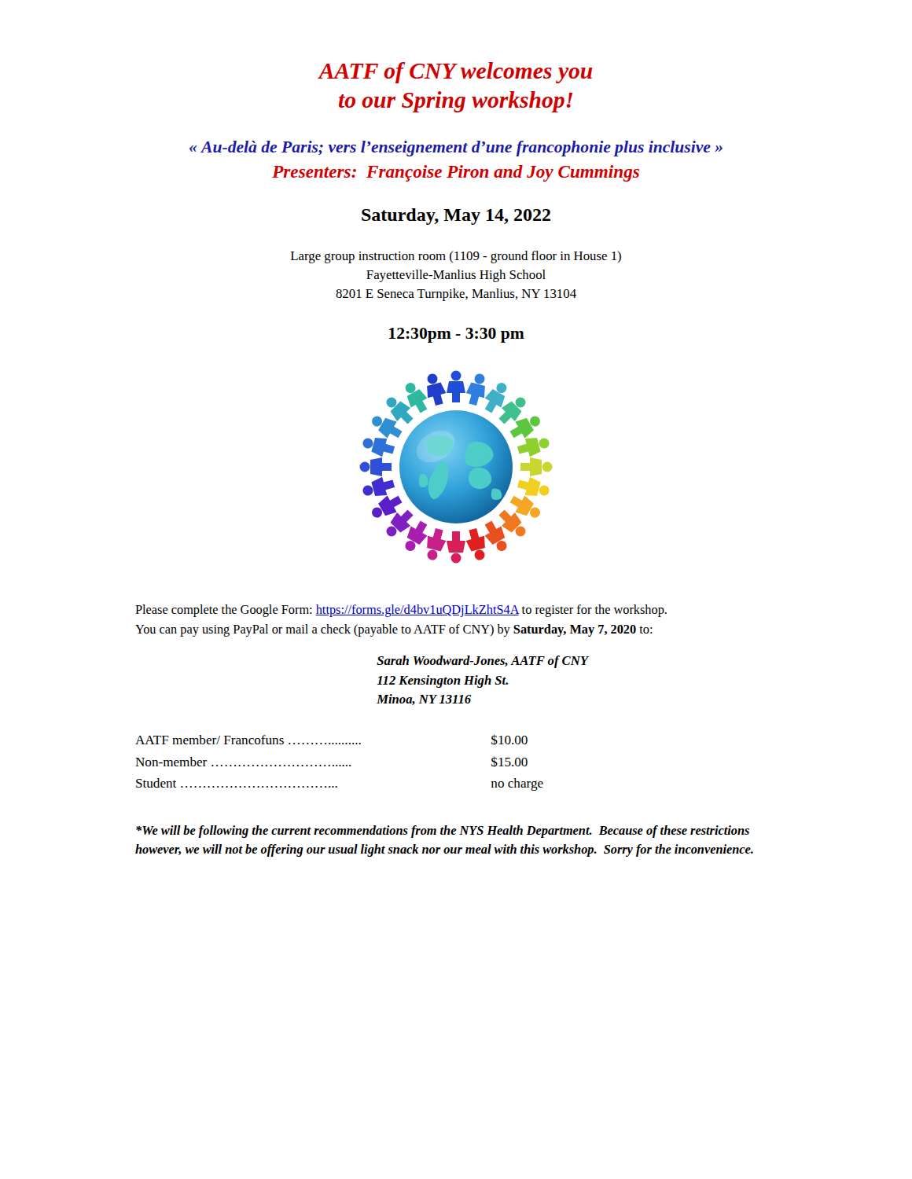AATF of CNY welcomes you
to our Spring workshop!
« Au-delà de Paris; vers l’enseignement d’une francophonie plus inclusive »
Presenters: Françoise Piron and Joy Cummings
Saturday, May 14, 2022
Large group instruction room (1109 - ground floor in House 1)
Fayetteville-Manlius High School
8201 E Seneca Turnpike, Manlius, NY 13104
12:30pm - 3:30 pm
Please complete the Google Form: https://forms.gle/d4bv1uQDjLkZhtS4A to register for the workshop.
You can pay using PayPal or mail a check (payable to AATF of CNY) by Saturday, May 7, 2020 to:
Sarah Woodward-Jones, AATF of CNY
112 Kensington High St.
Minoa, NY 13116
| AATF member/ Francofuns ……….......... | $10.00 |
| Non-member ………………………...... | $15.00 |
| Student ……………………………... | no charge |
*We will be following the current recommendations from the NYS Health Department. Because of these restrictions however, we will not be offering our usual light snack nor our meal with this workshop. Sorry for the inconvenience.